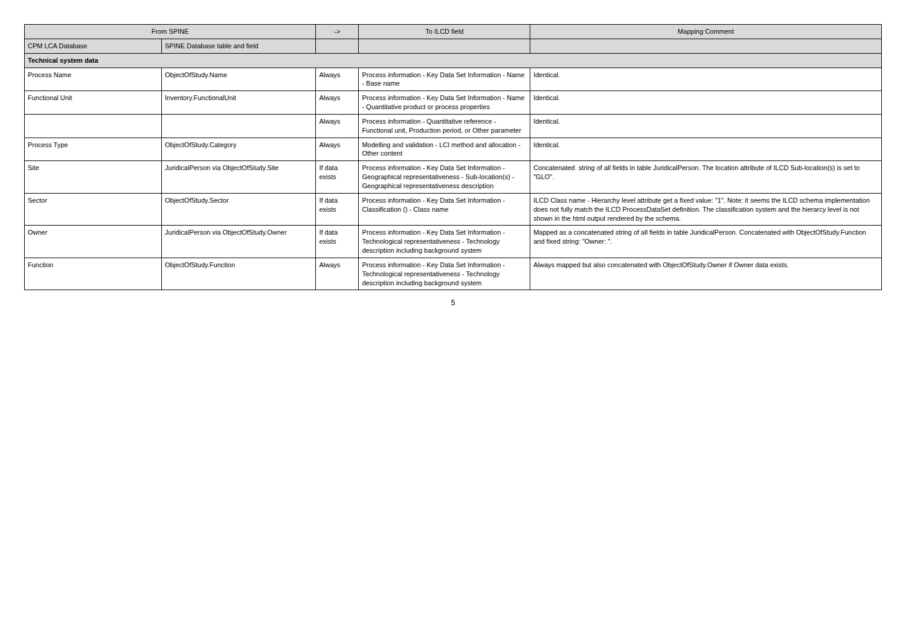| From SPINE | -> | To ILCD field | Mapping Comment |
| --- | --- | --- | --- |
| CPM LCA Database | SPINE Database table and field | | | |
| Technical system data |
| Process Name | ObjectOfStudy.Name | Always | Process information - Key Data Set Information - Name - Base name | Identical. |
| Functional Unit | Inventory.FunctionalUnit | Always | Process information - Key Data Set Information - Name - Quantitative product or process properties | Identical. |
| | | Always | Process information - Quantitative reference - Functional unit, Production period, or Other parameter | Identical. |
| Process Type | ObjectOfStudy.Category | Always | Modelling and validation - LCI method and allocation - Other content | Identical. |
| Site | JuridicalPerson via ObjectOfStudy.Site | If data exists | Process information - Key Data Set Information - Geographical representativeness - Sub-location(s) - Geographical representativeness description | Concatenated string of all fields in table JuridicalPerson. The location attribute of ILCD Sub-location(s) is set to "GLO". |
| Sector | ObjectOfStudy.Sector | If data exists | Process information - Key Data Set Information - Classification () - Class name | ILCD Class name - Hierarchy level attribute get a fixed value: "1". Note: it seems the ILCD schema implementation does not fully match the ILCD ProcessDataSet definition. The classification system and the hierarcy level is not shown in the html output rendered by the schema. |
| Owner | JuridicalPerson via ObjectOfStudy.Owner | If data exists | Process information - Key Data Set Information - Technological representativeness - Technology description including background system | Mapped as a concatenated string of all fields in table JuridicalPerson. Concatenated with ObjectOfStudy.Function and fixed string: "Owner: ". |
| Function | ObjectOfStudy.Function | Always | Process information - Key Data Set Information - Technological representativeness - Technology description including background system | Always mapped but also concatenated with ObjectOfStudy.Owner if Owner data exists. |
5